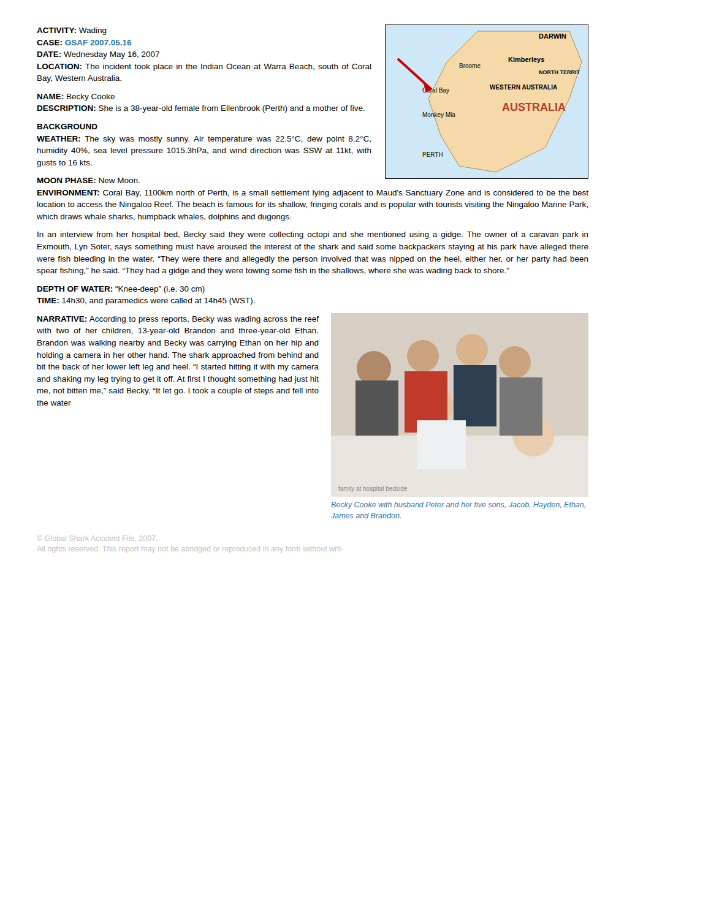ACTIVITY: Wading
CASE: GSAF 2007.05.16
DATE: Wednesday May 16, 2007
LOCATION: The incident took place in the Indian Ocean at Warra Beach, south of Coral Bay, Western Australia.
NAME: Becky Cooke
DESCRIPTION: She is a 38-year-old female from Ellenbrook (Perth) and a mother of five.
BACKGROUND
WEATHER: The sky was mostly sunny. Air temperature was 22.5°C, dew point 8.2°C, humidity 40%, sea level pressure 1015.3hPa, and wind direction was SSW at 11kt, with gusts to 16 kts.
MOON PHASE: New Moon.
ENVIRONMENT: Coral Bay, 1100km north of Perth, is a small settlement lying adjacent to Maud's Sanctuary Zone and is considered to be the best location to access the Ningaloo Reef. The beach is famous for its shallow, fringing corals and is popular with tourists visiting the Ningaloo Marine Park, which draws whale sharks, humpback whales, dolphins and dugongs.
In an interview from her hospital bed, Becky said they were collecting octopi and she mentioned using a gidge. The owner of a caravan park in Exmouth, Lyn Soter, says something must have aroused the interest of the shark and said some backpackers staying at his park have alleged there were fish bleeding in the water. “They were there and allegedly the person involved that was nipped on the heel, either her, or her party had been spear fishing,” he said. “They had a gidge and they were towing some fish in the shallows, where she was wading back to shore.”
DEPTH OF WATER: “Knee-deep” (i.e. 30 cm)
TIME: 14h30, and paramedics were called at 14h45 (WST).
Photo by Stewart Allen
Becky Cooke with husband Peter and her five sons, Jacob, Hayden, Ethan, James and Brandon.
NARRATIVE: According to press reports, Becky was wading across the reef with two of her children, 13-year-old Brandon and three-year-old Ethan. Brandon was walking nearby and Becky was carrying Ethan on her hip and holding a camera in her other hand. The shark approached from behind and bit the back of her lower left leg and heel. “I started hitting it with my camera and shaking my leg trying to get it off. At first I thought something had just hit me, not bitten me,” said Becky. “It let go. I took a couple of steps and fell into the water
© Global Shark Accident File, 2007.
All rights reserved. This report may not be abridged or reproduced in any form without writ-